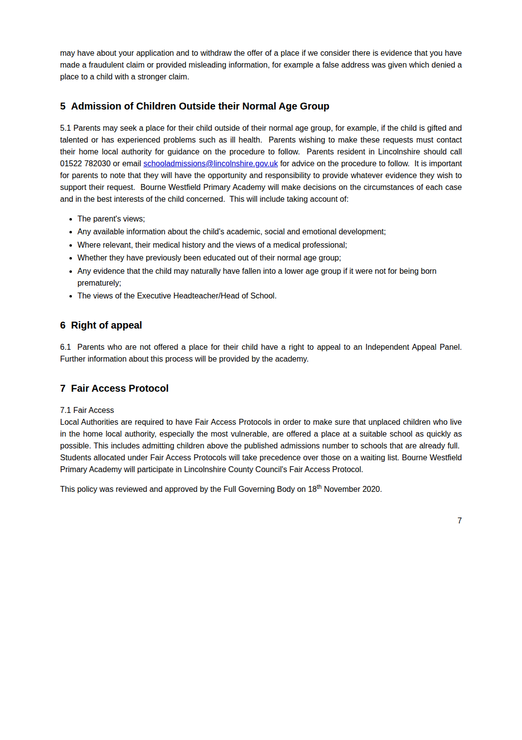may have about your application and to withdraw the offer of a place if we consider there is evidence that you have made a fraudulent claim or provided misleading information, for example a false address was given which denied a place to a child with a stronger claim.
5 Admission of Children Outside their Normal Age Group
5.1 Parents may seek a place for their child outside of their normal age group, for example, if the child is gifted and talented or has experienced problems such as ill health. Parents wishing to make these requests must contact their home local authority for guidance on the procedure to follow. Parents resident in Lincolnshire should call 01522 782030 or email schooladmissions@lincolnshire.gov.uk for advice on the procedure to follow. It is important for parents to note that they will have the opportunity and responsibility to provide whatever evidence they wish to support their request. Bourne Westfield Primary Academy will make decisions on the circumstances of each case and in the best interests of the child concerned. This will include taking account of:
The parent's views;
Any available information about the child's academic, social and emotional development;
Where relevant, their medical history and the views of a medical professional;
Whether they have previously been educated out of their normal age group;
Any evidence that the child may naturally have fallen into a lower age group if it were not for being born prematurely;
The views of the Executive Headteacher/Head of School.
6 Right of appeal
6.1 Parents who are not offered a place for their child have a right to appeal to an Independent Appeal Panel. Further information about this process will be provided by the academy.
7 Fair Access Protocol
7.1 Fair Access
Local Authorities are required to have Fair Access Protocols in order to make sure that unplaced children who live in the home local authority, especially the most vulnerable, are offered a place at a suitable school as quickly as possible. This includes admitting children above the published admissions number to schools that are already full. Students allocated under Fair Access Protocols will take precedence over those on a waiting list. Bourne Westfield Primary Academy will participate in Lincolnshire County Council's Fair Access Protocol.
This policy was reviewed and approved by the Full Governing Body on 18th November 2020.
7